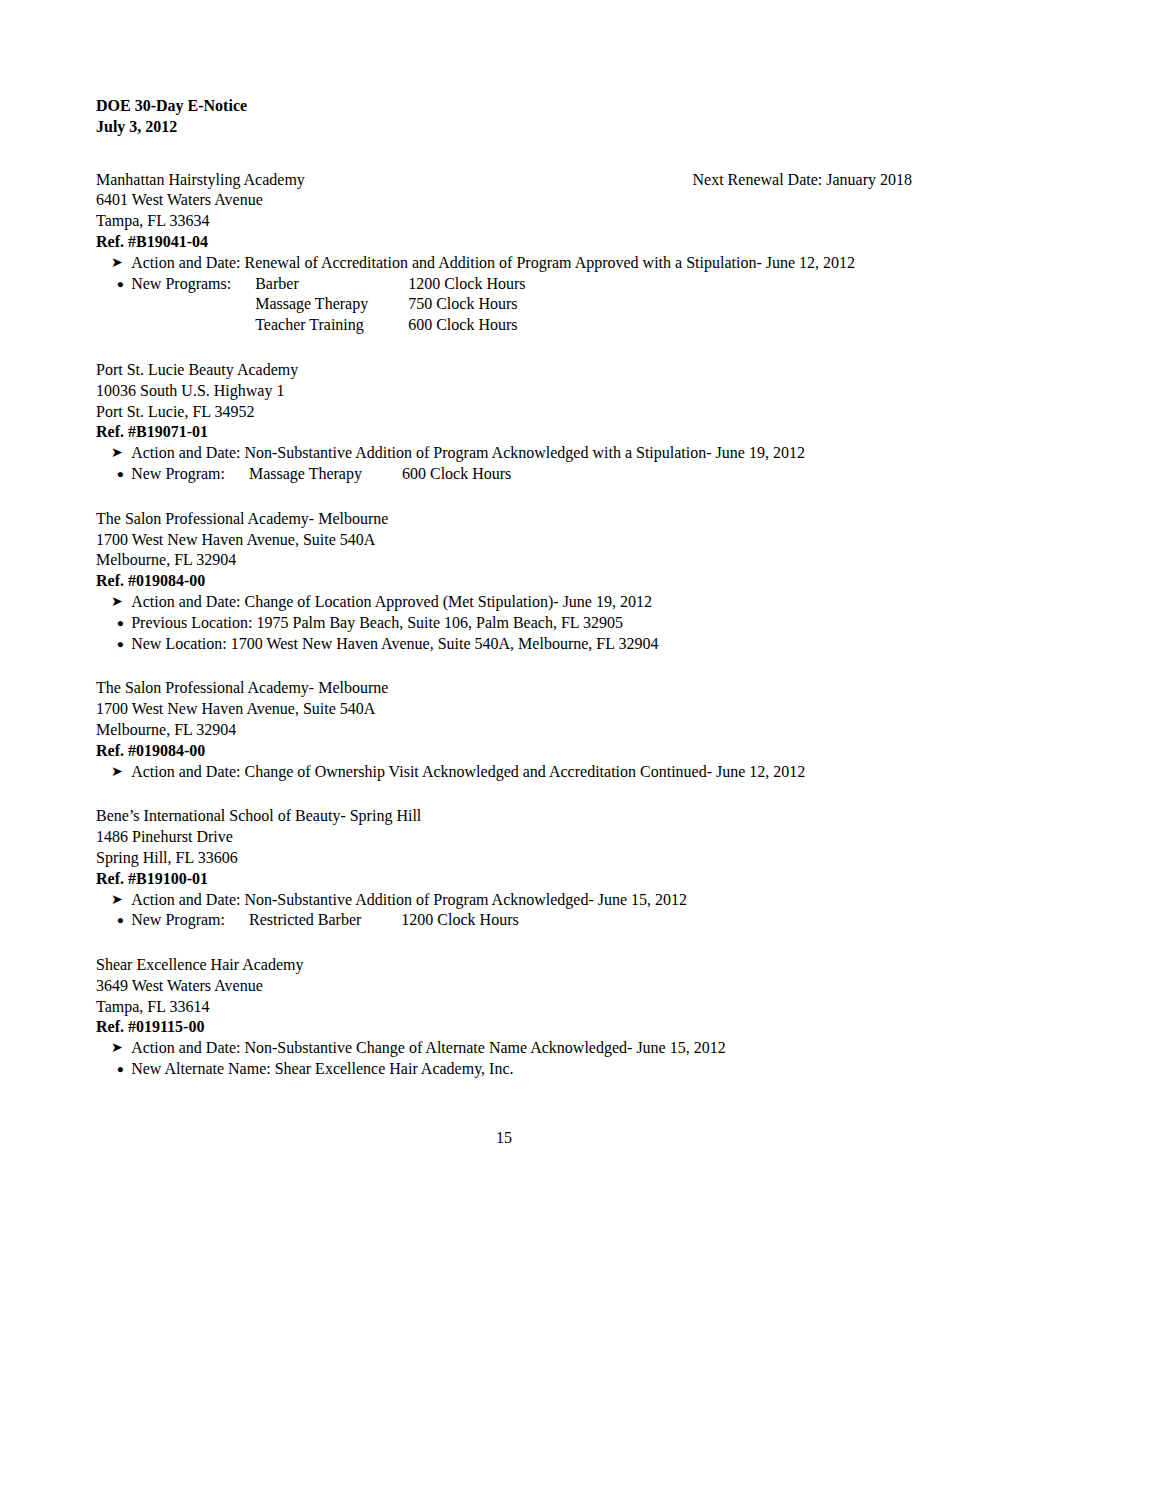DOE 30-Day E-Notice
July 3, 2012
Manhattan Hairstyling Academy Next Renewal Date: January 2018
6401 West Waters Avenue
Tampa, FL 33634
Ref. #B19041-04
Action and Date: Renewal of Accreditation and Addition of Program Approved with a Stipulation- June 12, 2012
| New Programs: | Barber | 1200 Clock Hours |
| | Massage Therapy | 750 Clock Hours |
| | Teacher Training | 600 Clock Hours |
Port St. Lucie Beauty Academy
10036 South U.S. Highway 1
Port St. Lucie, FL 34952
Ref. #B19071-01
Action and Date: Non-Substantive Addition of Program Acknowledged with a Stipulation- June 19, 2012
| New Program: | Massage Therapy | 600 Clock Hours |
The Salon Professional Academy- Melbourne
1700 West New Haven Avenue, Suite 540A
Melbourne, FL 32904
Ref. #019084-00
Action and Date: Change of Location Approved (Met Stipulation)- June 19, 2012
Previous Location: 1975 Palm Bay Beach, Suite 106, Palm Beach, FL 32905
New Location: 1700 West New Haven Avenue, Suite 540A, Melbourne, FL 32904
The Salon Professional Academy- Melbourne
1700 West New Haven Avenue, Suite 540A
Melbourne, FL 32904
Ref. #019084-00
Action and Date: Change of Ownership Visit Acknowledged and Accreditation Continued- June 12, 2012
Bene’s International School of Beauty- Spring Hill
1486 Pinehurst Drive
Spring Hill, FL 33606
Ref. #B19100-01
Action and Date: Non-Substantive Addition of Program Acknowledged- June 15, 2012
| New Program: | Restricted Barber | 1200 Clock Hours |
Shear Excellence Hair Academy
3649 West Waters Avenue
Tampa, FL 33614
Ref. #019115-00
Action and Date: Non-Substantive Change of Alternate Name Acknowledged- June 15, 2012
New Alternate Name: Shear Excellence Hair Academy, Inc.
15